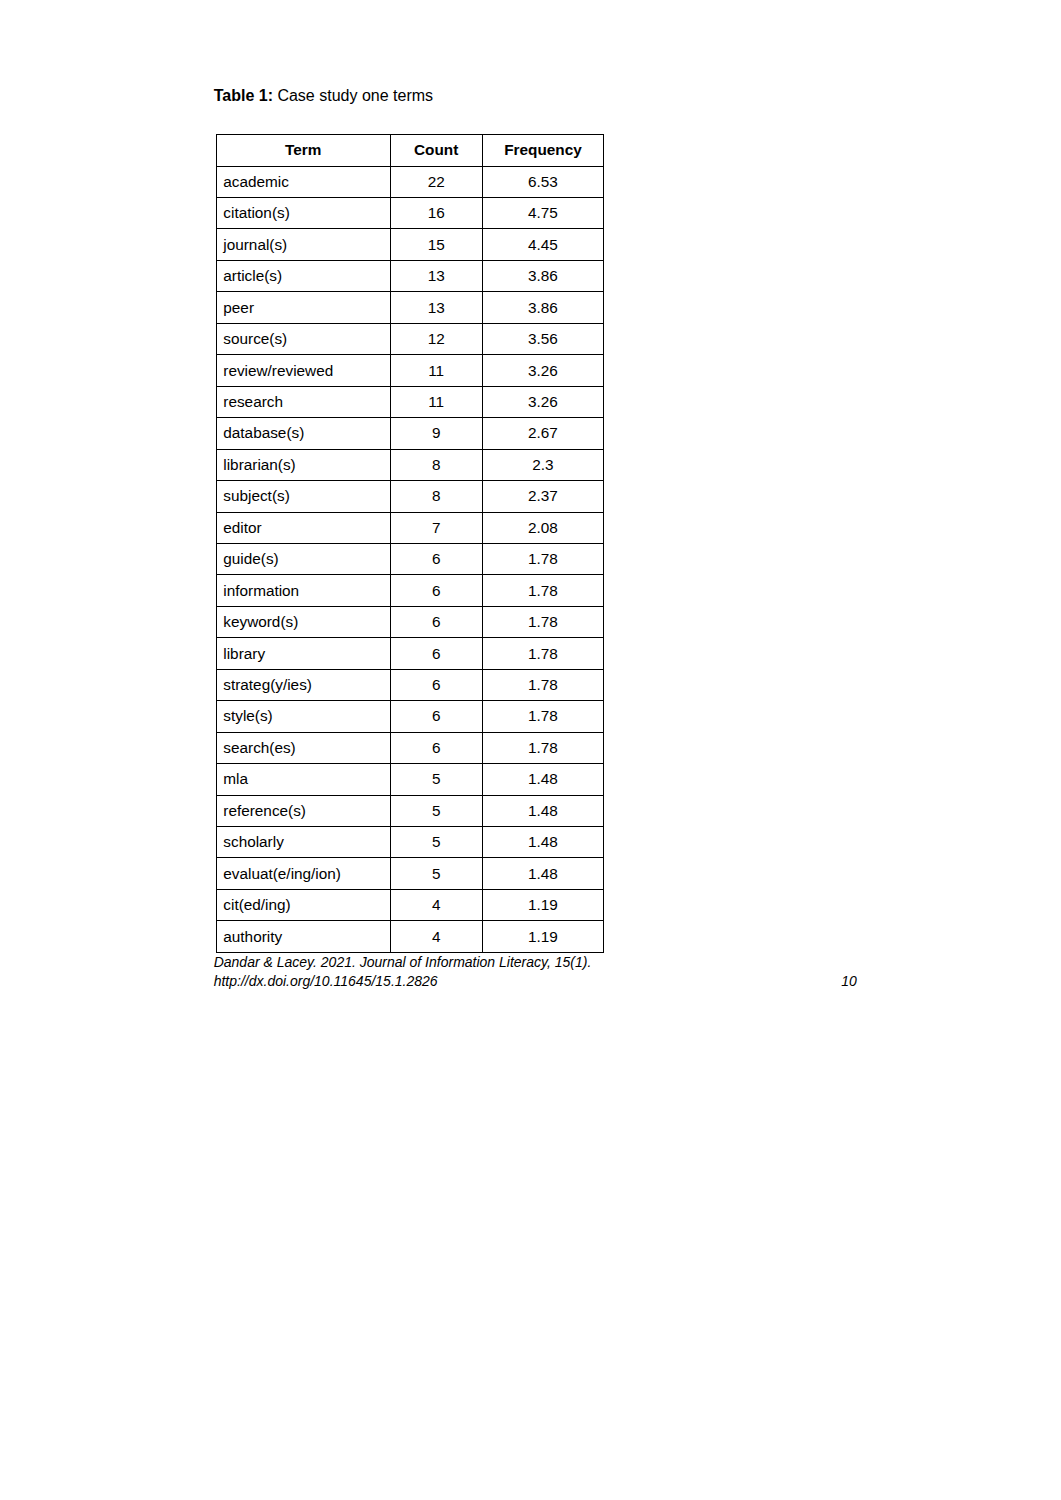Table 1: Case study one terms
| Term | Count | Frequency |
| --- | --- | --- |
| academic | 22 | 6.53 |
| citation(s) | 16 | 4.75 |
| journal(s) | 15 | 4.45 |
| article(s) | 13 | 3.86 |
| peer | 13 | 3.86 |
| source(s) | 12 | 3.56 |
| review/reviewed | 11 | 3.26 |
| research | 11 | 3.26 |
| database(s) | 9 | 2.67 |
| librarian(s) | 8 | 2.3 |
| subject(s) | 8 | 2.37 |
| editor | 7 | 2.08 |
| guide(s) | 6 | 1.78 |
| information | 6 | 1.78 |
| keyword(s) | 6 | 1.78 |
| library | 6 | 1.78 |
| strateg(y/ies) | 6 | 1.78 |
| style(s) | 6 | 1.78 |
| search(es) | 6 | 1.78 |
| mla | 5 | 1.48 |
| reference(s) | 5 | 1.48 |
| scholarly | 5 | 1.48 |
| evaluat(e/ing/ion) | 5 | 1.48 |
| cit(ed/ing) | 4 | 1.19 |
| authority | 4 | 1.19 |
Dandar & Lacey. 2021. Journal of Information Literacy, 15(1).
http://dx.doi.org/10.11645/15.1.2826
10